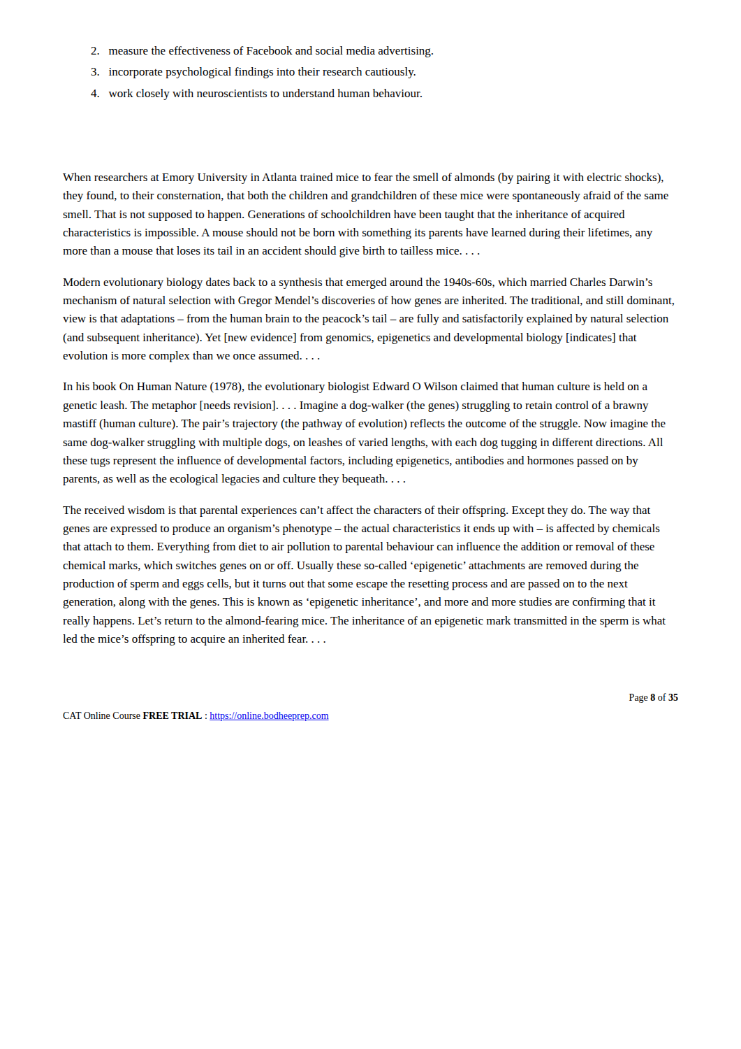2. measure the effectiveness of Facebook and social media advertising.
3. incorporate psychological findings into their research cautiously.
4. work closely with neuroscientists to understand human behaviour.
When researchers at Emory University in Atlanta trained mice to fear the smell of almonds (by pairing it with electric shocks), they found, to their consternation, that both the children and grandchildren of these mice were spontaneously afraid of the same smell. That is not supposed to happen. Generations of schoolchildren have been taught that the inheritance of acquired characteristics is impossible. A mouse should not be born with something its parents have learned during their lifetimes, any more than a mouse that loses its tail in an accident should give birth to tailless mice. . . .
Modern evolutionary biology dates back to a synthesis that emerged around the 1940s-60s, which married Charles Darwin’s mechanism of natural selection with Gregor Mendel’s discoveries of how genes are inherited. The traditional, and still dominant, view is that adaptations – from the human brain to the peacock’s tail – are fully and satisfactorily explained by natural selection (and subsequent inheritance). Yet [new evidence] from genomics, epigenetics and developmental biology [indicates] that evolution is more complex than we once assumed. . . .
In his book On Human Nature (1978), the evolutionary biologist Edward O Wilson claimed that human culture is held on a genetic leash. The metaphor [needs revision]. . . . Imagine a dog-walker (the genes) struggling to retain control of a brawny mastiff (human culture). The pair’s trajectory (the pathway of evolution) reflects the outcome of the struggle. Now imagine the same dog-walker struggling with multiple dogs, on leashes of varied lengths, with each dog tugging in different directions. All these tugs represent the influence of developmental factors, including epigenetics, antibodies and hormones passed on by parents, as well as the ecological legacies and culture they bequeath. . . .
The received wisdom is that parental experiences can’t affect the characters of their offspring. Except they do. The way that genes are expressed to produce an organism’s phenotype – the actual characteristics it ends up with – is affected by chemicals that attach to them. Everything from diet to air pollution to parental behaviour can influence the addition or removal of these chemical marks, which switches genes on or off. Usually these so-called ‘epigenetic’ attachments are removed during the production of sperm and eggs cells, but it turns out that some escape the resetting process and are passed on to the next generation, along with the genes. This is known as ‘epigenetic inheritance’, and more and more studies are confirming that it really happens. Let’s return to the almond-fearing mice. The inheritance of an epigenetic mark transmitted in the sperm is what led the mice’s offspring to acquire an inherited fear. . . .
Page 8 of 35
CAT Online Course FREE TRIAL : https://online.bodheeprep.com